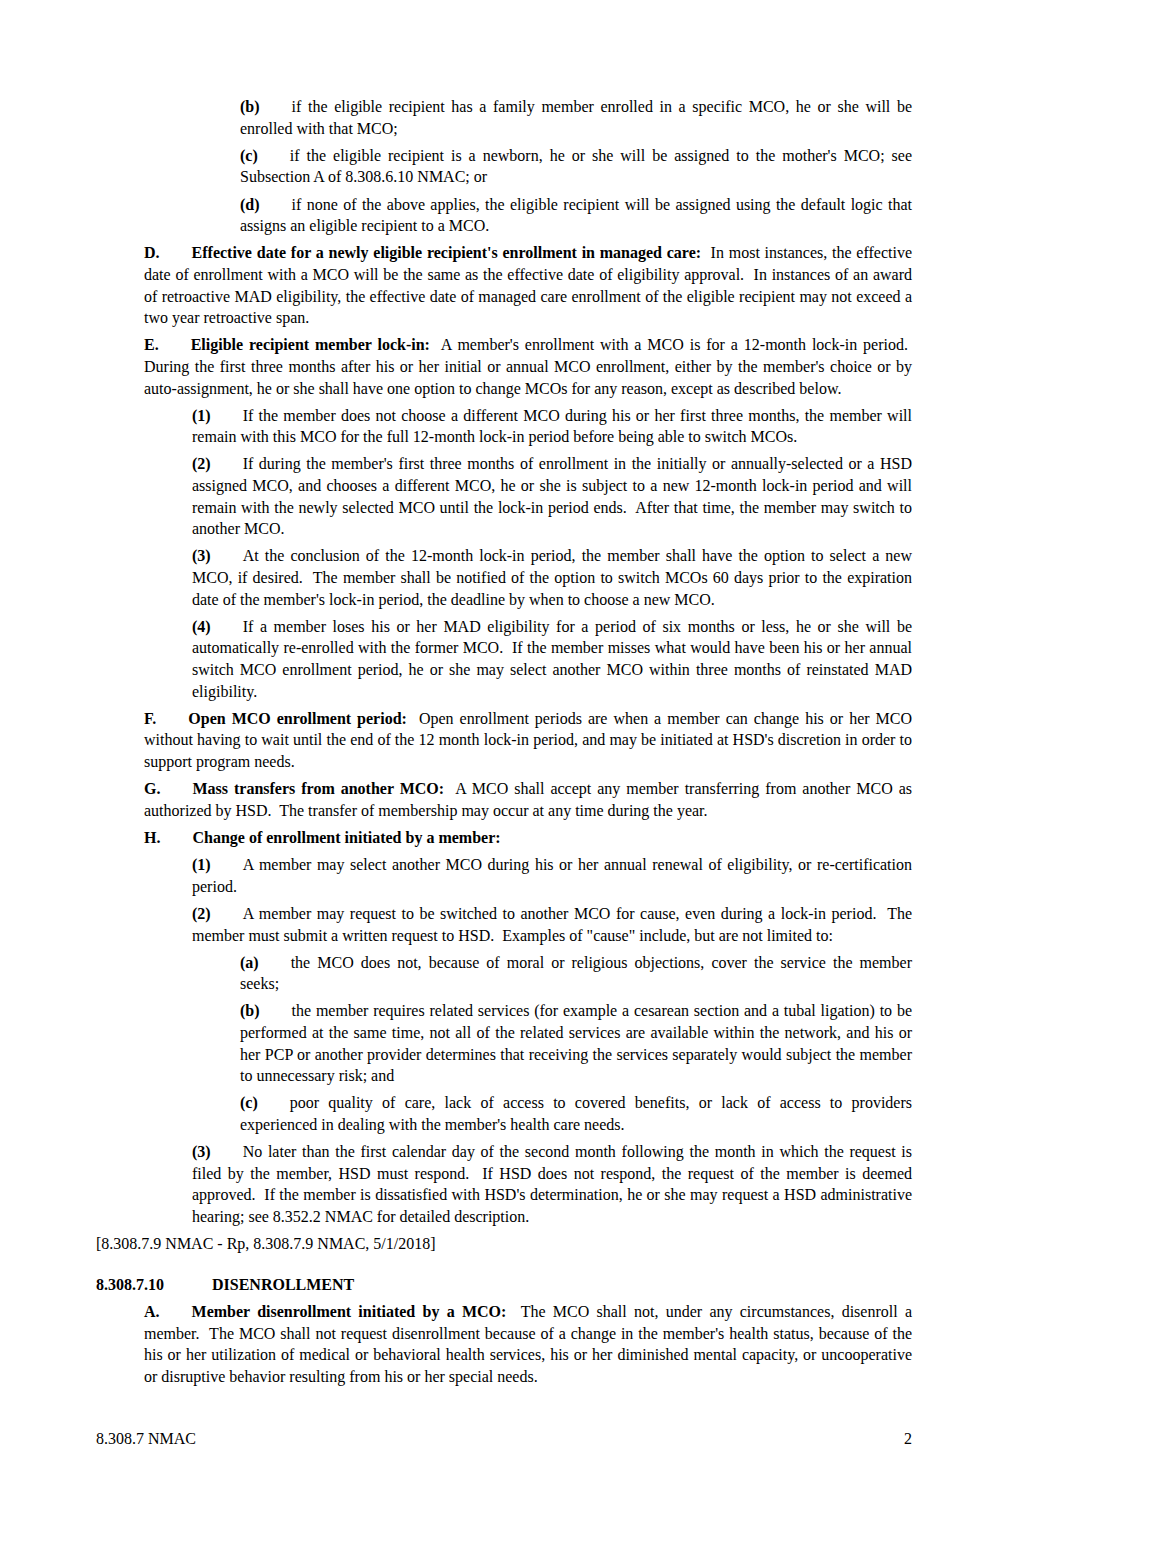(b)  if the eligible recipient has a family member enrolled in a specific MCO, he or she will be enrolled with that MCO;
(c)  if the eligible recipient is a newborn, he or she will be assigned to the mother's MCO; see Subsection A of 8.308.6.10 NMAC; or
(d)  if none of the above applies, the eligible recipient will be assigned using the default logic that assigns an eligible recipient to a MCO.
D.  Effective date for a newly eligible recipient's enrollment in managed care: In most instances, the effective date of enrollment with a MCO will be the same as the effective date of eligibility approval. In instances of an award of retroactive MAD eligibility, the effective date of managed care enrollment of the eligible recipient may not exceed a two year retroactive span.
E.  Eligible recipient member lock-in: A member's enrollment with a MCO is for a 12-month lock-in period. During the first three months after his or her initial or annual MCO enrollment, either by the member's choice or by auto-assignment, he or she shall have one option to change MCOs for any reason, except as described below.
(1)  If the member does not choose a different MCO during his or her first three months, the member will remain with this MCO for the full 12-month lock-in period before being able to switch MCOs.
(2)  If during the member's first three months of enrollment in the initially or annually-selected or a HSD assigned MCO, and chooses a different MCO, he or she is subject to a new 12-month lock-in period and will remain with the newly selected MCO until the lock-in period ends. After that time, the member may switch to another MCO.
(3)  At the conclusion of the 12-month lock-in period, the member shall have the option to select a new MCO, if desired. The member shall be notified of the option to switch MCOs 60 days prior to the expiration date of the member's lock-in period, the deadline by when to choose a new MCO.
(4)  If a member loses his or her MAD eligibility for a period of six months or less, he or she will be automatically re-enrolled with the former MCO. If the member misses what would have been his or her annual switch MCO enrollment period, he or she may select another MCO within three months of reinstated MAD eligibility.
F.  Open MCO enrollment period: Open enrollment periods are when a member can change his or her MCO without having to wait until the end of the 12 month lock-in period, and may be initiated at HSD's discretion in order to support program needs.
G.  Mass transfers from another MCO: A MCO shall accept any member transferring from another MCO as authorized by HSD. The transfer of membership may occur at any time during the year.
H.  Change of enrollment initiated by a member:
(1)  A member may select another MCO during his or her annual renewal of eligibility, or re-certification period.
(2)  A member may request to be switched to another MCO for cause, even during a lock-in period. The member must submit a written request to HSD. Examples of "cause" include, but are not limited to:
(a)  the MCO does not, because of moral or religious objections, cover the service the member seeks;
(b)  the member requires related services (for example a cesarean section and a tubal ligation) to be performed at the same time, not all of the related services are available within the network, and his or her PCP or another provider determines that receiving the services separately would subject the member to unnecessary risk; and
(c)  poor quality of care, lack of access to covered benefits, or lack of access to providers experienced in dealing with the member's health care needs.
(3)  No later than the first calendar day of the second month following the month in which the request is filed by the member, HSD must respond. If HSD does not respond, the request of the member is deemed approved. If the member is dissatisfied with HSD's determination, he or she may request a HSD administrative hearing; see 8.352.2 NMAC for detailed description.
[8.308.7.9 NMAC - Rp, 8.308.7.9 NMAC, 5/1/2018]
8.308.7.10   DISENROLLMENT
A.  Member disenrollment initiated by a MCO: The MCO shall not, under any circumstances, disenroll a member. The MCO shall not request disenrollment because of a change in the member's health status, because of the his or her utilization of medical or behavioral health services, his or her diminished mental capacity, or uncooperative or disruptive behavior resulting from his or her special needs.
8.308.7 NMAC 2